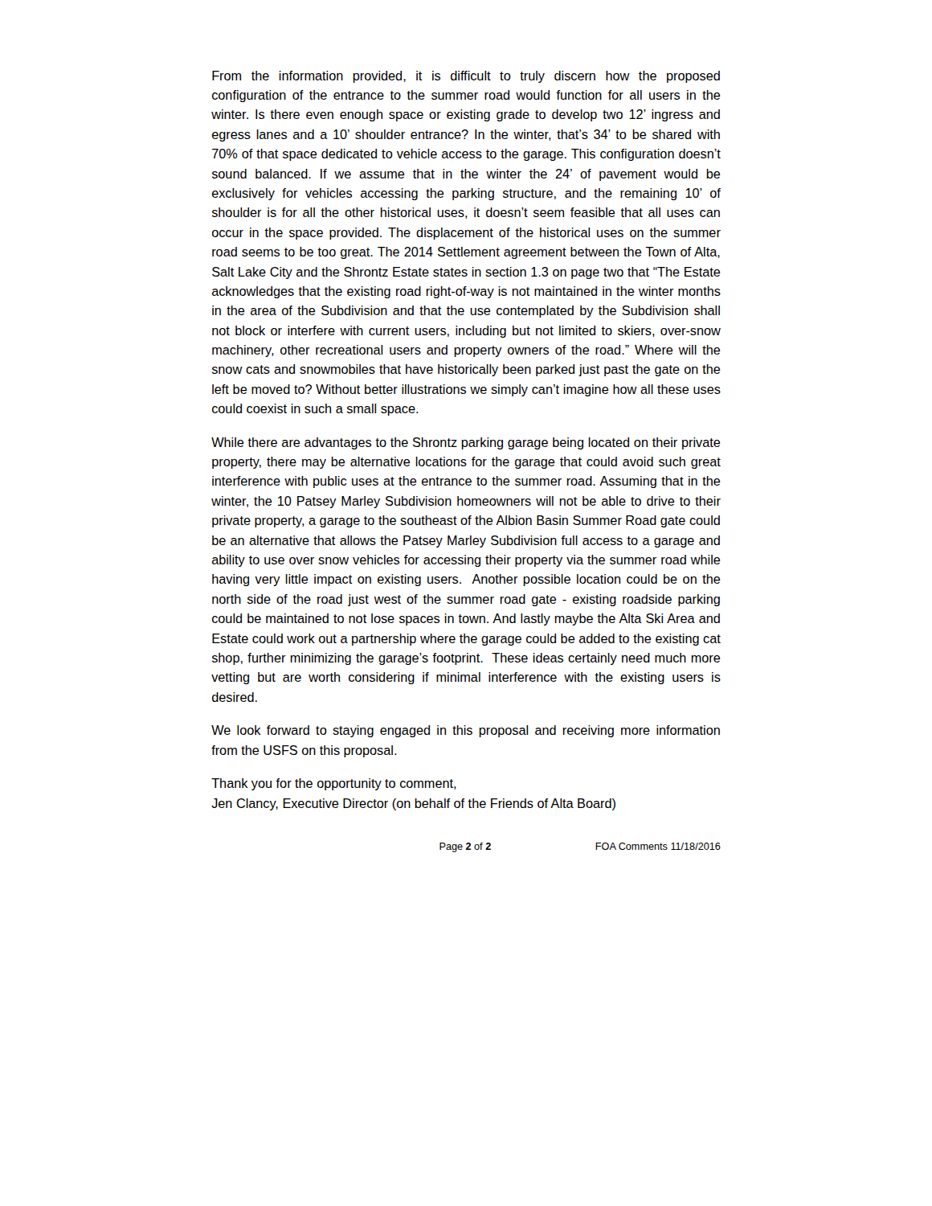From the information provided, it is difficult to truly discern how the proposed configuration of the entrance to the summer road would function for all users in the winter. Is there even enough space or existing grade to develop two 12’ ingress and egress lanes and a 10’ shoulder entrance? In the winter, that’s 34’ to be shared with 70% of that space dedicated to vehicle access to the garage. This configuration doesn’t sound balanced. If we assume that in the winter the 24’ of pavement would be exclusively for vehicles accessing the parking structure, and the remaining 10’ of shoulder is for all the other historical uses, it doesn’t seem feasible that all uses can occur in the space provided. The displacement of the historical uses on the summer road seems to be too great. The 2014 Settlement agreement between the Town of Alta, Salt Lake City and the Shrontz Estate states in section 1.3 on page two that “The Estate acknowledges that the existing road right-of-way is not maintained in the winter months in the area of the Subdivision and that the use contemplated by the Subdivision shall not block or interfere with current users, including but not limited to skiers, over-snow machinery, other recreational users and property owners of the road.” Where will the snow cats and snowmobiles that have historically been parked just past the gate on the left be moved to? Without better illustrations we simply can’t imagine how all these uses could coexist in such a small space.
While there are advantages to the Shrontz parking garage being located on their private property, there may be alternative locations for the garage that could avoid such great interference with public uses at the entrance to the summer road. Assuming that in the winter, the 10 Patsey Marley Subdivision homeowners will not be able to drive to their private property, a garage to the southeast of the Albion Basin Summer Road gate could be an alternative that allows the Patsey Marley Subdivision full access to a garage and ability to use over snow vehicles for accessing their property via the summer road while having very little impact on existing users. Another possible location could be on the north side of the road just west of the summer road gate - existing roadside parking could be maintained to not lose spaces in town. And lastly maybe the Alta Ski Area and Estate could work out a partnership where the garage could be added to the existing cat shop, further minimizing the garage’s footprint. These ideas certainly need much more vetting but are worth considering if minimal interference with the existing users is desired.
We look forward to staying engaged in this proposal and receiving more information from the USFS on this proposal.
Thank you for the opportunity to comment,
Jen Clancy, Executive Director (on behalf of the Friends of Alta Board)
Page 2 of 2
FOA Comments 11/18/2016